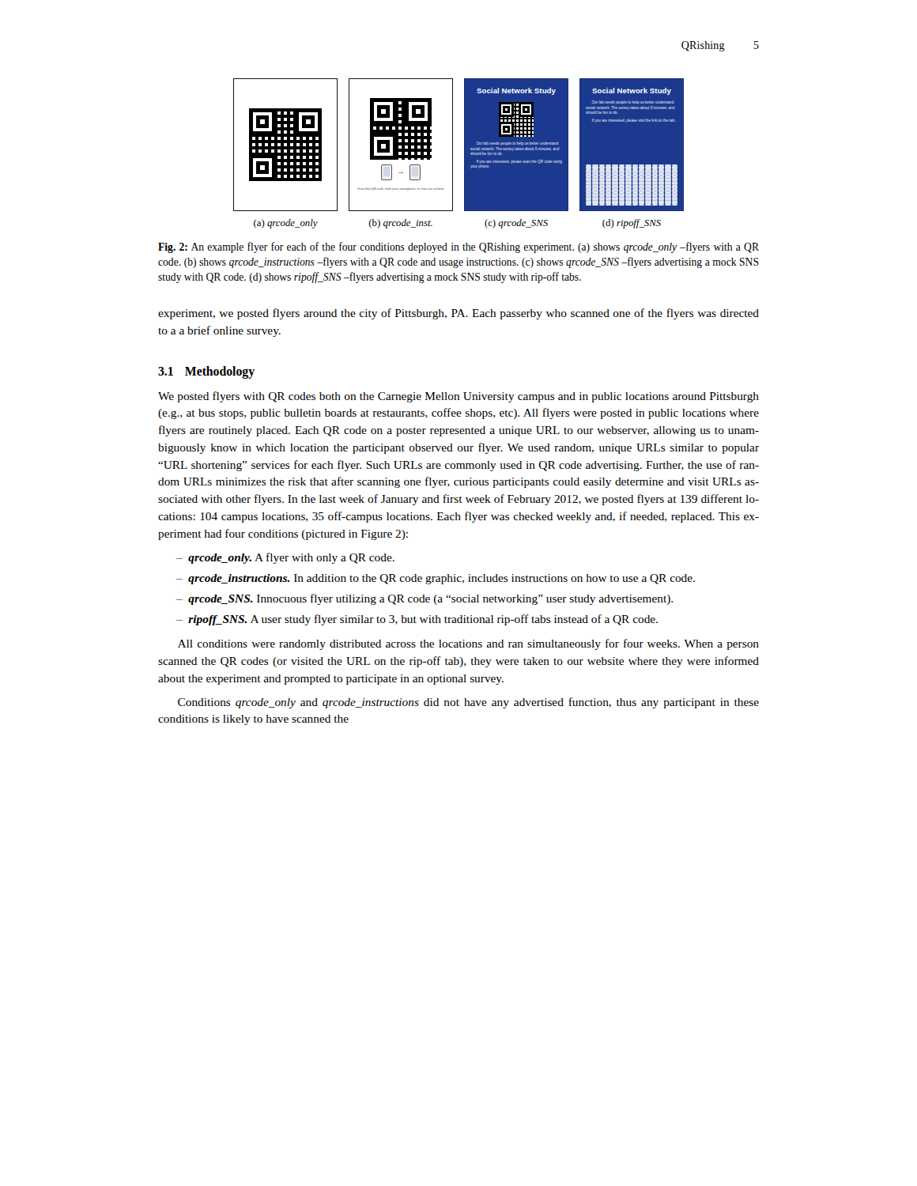QRishing 5
(a) qrcode_only
→
Scan this QR code with your smartphone to visit our website
(b) qrcode_inst.
Social Network Study
Our lab needs people to help us better understand social network. The survey takes about 5 minutes, and should be fun to do.
If you are interested, please scan the QR code using your phone.
(c) qrcode_SNS
Social Network Study
Our lab needs people to help us better understand social network. The survey takes about 5 minutes, and should be fun to do.
If you are interested, please visit the link on the tab.
(d) ripoff_SNS
Fig. 2: An example flyer for each of the four conditions deployed in the QRishing experiment. (a) shows qrcode_only –flyers with a QR code. (b) shows qrcode_instructions –flyers with a QR code and usage instructions. (c) shows qrcode_SNS –flyers advertising a mock SNS study with QR code. (d) shows ripoff_SNS –flyers advertising a mock SNS study with rip-off tabs.
experiment, we posted flyers around the city of Pittsburgh, PA. Each passerby who scanned one of the flyers was directed to a a brief online survey.
3.1 Methodology
We posted flyers with QR codes both on the Carnegie Mellon University campus and in public locations around Pittsburgh (e.g., at bus stops, public bulletin boards at restaurants, coffee shops, etc). All flyers were posted in public locations where flyers are routinely placed. Each QR code on a poster represented a unique URL to our webserver, allowing us to unambiguously know in which location the participant observed our flyer. We used random, unique URLs similar to popular “URL shortening” services for each flyer. Such URLs are commonly used in QR code advertising. Further, the use of random URLs minimizes the risk that after scanning one flyer, curious participants could easily determine and visit URLs associated with other flyers. In the last week of January and first week of February 2012, we posted flyers at 139 different locations: 104 campus locations, 35 off-campus locations. Each flyer was checked weekly and, if needed, replaced. This experiment had four conditions (pictured in Figure 2):
qrcode_only. A flyer with only a QR code.
qrcode_instructions. In addition to the QR code graphic, includes instructions on how to use a QR code.
qrcode_SNS. Innocuous flyer utilizing a QR code (a “social networking” user study advertisement).
ripoff_SNS. A user study flyer similar to 3, but with traditional rip-off tabs instead of a QR code.
All conditions were randomly distributed across the locations and ran simultaneously for four weeks. When a person scanned the QR codes (or visited the URL on the rip-off tab), they were taken to our website where they were informed about the experiment and prompted to participate in an optional survey.
Conditions qrcode_only and qrcode_instructions did not have any advertised function, thus any participant in these conditions is likely to have scanned the